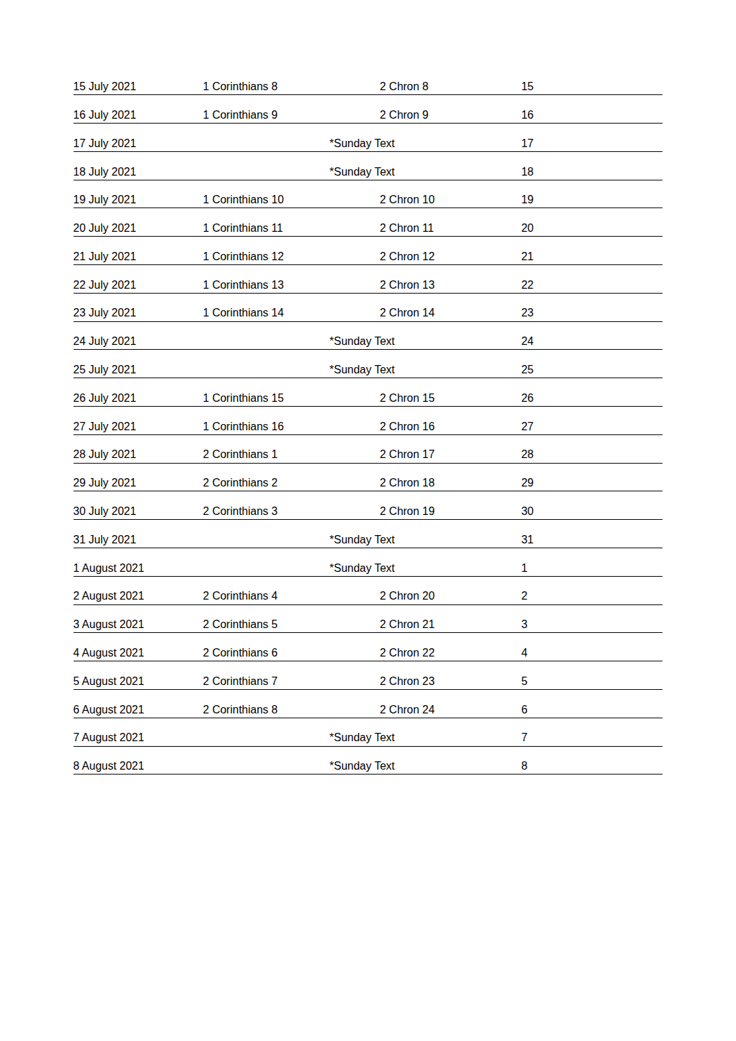| 15 July 2021 | 1 Corinthians 8 | 2 Chron 8 | 15 |
| 16 July 2021 | 1 Corinthians 9 | 2 Chron 9 | 16 |
| 17 July 2021 | *Sunday Text | 17 |
| 18 July 2021 | *Sunday Text | 18 |
| 19 July 2021 | 1 Corinthians 10 | 2 Chron 10 | 19 |
| 20 July 2021 | 1 Corinthians 11 | 2 Chron 11 | 20 |
| 21 July 2021 | 1 Corinthians 12 | 2 Chron 12 | 21 |
| 22 July 2021 | 1 Corinthians 13 | 2 Chron 13 | 22 |
| 23 July 2021 | 1 Corinthians 14 | 2 Chron 14 | 23 |
| 24 July 2021 | *Sunday Text | 24 |
| 25 July 2021 | *Sunday Text | 25 |
| 26 July 2021 | 1 Corinthians 15 | 2 Chron 15 | 26 |
| 27 July 2021 | 1 Corinthians 16 | 2 Chron 16 | 27 |
| 28 July 2021 | 2 Corinthians 1 | 2 Chron 17 | 28 |
| 29 July 2021 | 2 Corinthians 2 | 2 Chron 18 | 29 |
| 30 July 2021 | 2 Corinthians 3 | 2 Chron 19 | 30 |
| 31 July 2021 | *Sunday Text | 31 |
| 1 August 2021 | *Sunday Text | 1 |
| 2 August 2021 | 2 Corinthians 4 | 2 Chron 20 | 2 |
| 3 August 2021 | 2 Corinthians 5 | 2 Chron 21 | 3 |
| 4 August 2021 | 2 Corinthians 6 | 2 Chron 22 | 4 |
| 5 August 2021 | 2 Corinthians 7 | 2 Chron 23 | 5 |
| 6 August 2021 | 2 Corinthians 8 | 2 Chron 24 | 6 |
| 7 August 2021 | *Sunday Text | 7 |
| 8 August 2021 | *Sunday Text | 8 |